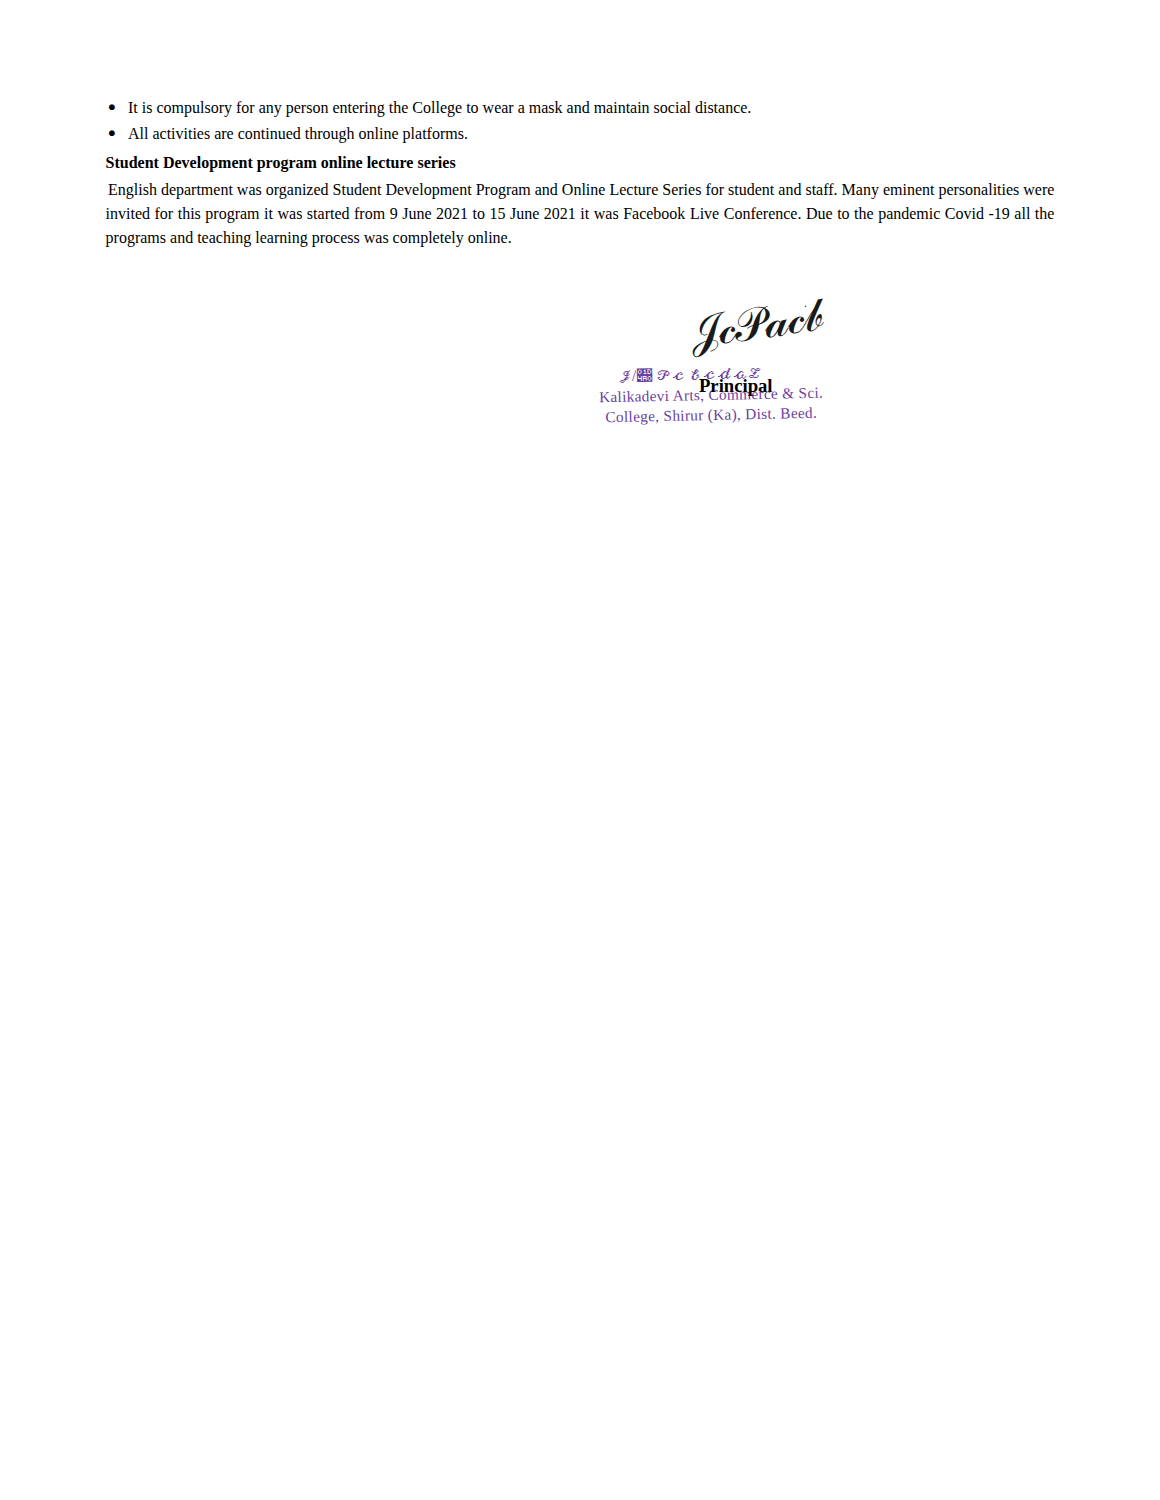It is compulsory for any person entering the College to wear a mask and maintain social distance.
All activities are continued through online platforms.
Student Development program online lecture series
English department was organized Student Development Program and Online Lecture Series for student and staff. Many eminent personalities were invited for this program it was started from 9 June 2021 to 15 June 2021 it was Facebook Live Conference. Due to the pandemic Covid -19 all the programs and teaching learning process was completely online.
. 𝒥𝒸𝒫𝒶𝒸𝒷
𝒥/𝒠 𝒫𝒸𝒷𝒸𝒹𝒶𝒵
Kalikadevi Arts, Commerce & Sci.
College, Shirur (Ka), Dist. Beed.
Principal